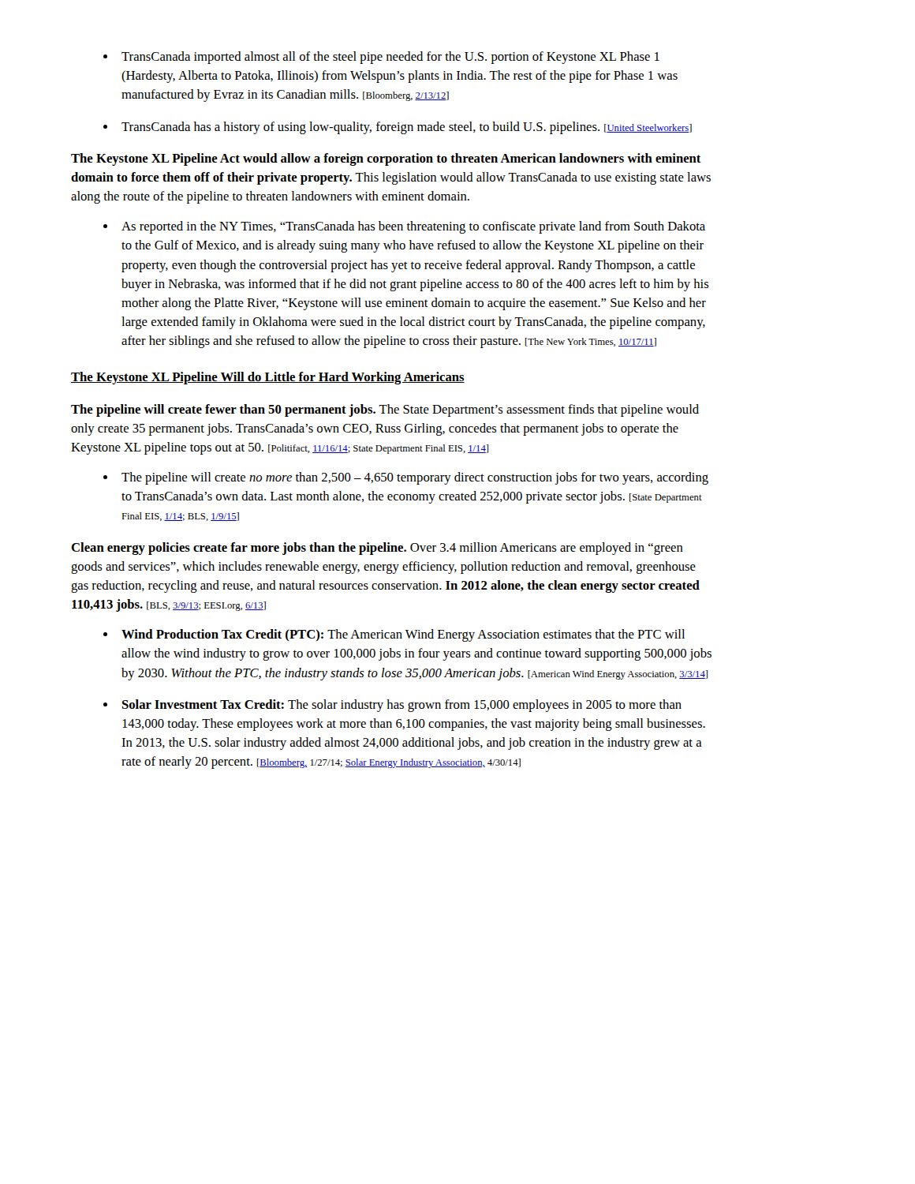TransCanada imported almost all of the steel pipe needed for the U.S. portion of Keystone XL Phase 1 (Hardesty, Alberta to Patoka, Illinois) from Welspun’s plants in India. The rest of the pipe for Phase 1 was manufactured by Evraz in its Canadian mills. [Bloomberg, 2/13/12]
TransCanada has a history of using low-quality, foreign made steel, to build U.S. pipelines. [United Steelworkers]
The Keystone XL Pipeline Act would allow a foreign corporation to threaten American landowners with eminent domain to force them off of their private property. This legislation would allow TransCanada to use existing state laws along the route of the pipeline to threaten landowners with eminent domain.
As reported in the NY Times, “TransCanada has been threatening to confiscate private land from South Dakota to the Gulf of Mexico, and is already suing many who have refused to allow the Keystone XL pipeline on their property, even though the controversial project has yet to receive federal approval. Randy Thompson, a cattle buyer in Nebraska, was informed that if he did not grant pipeline access to 80 of the 400 acres left to him by his mother along the Platte River, “Keystone will use eminent domain to acquire the easement.” Sue Kelso and her large extended family in Oklahoma were sued in the local district court by TransCanada, the pipeline company, after her siblings and she refused to allow the pipeline to cross their pasture. [The New York Times, 10/17/11]
The Keystone XL Pipeline Will do Little for Hard Working Americans
The pipeline will create fewer than 50 permanent jobs. The State Department’s assessment finds that pipeline would only create 35 permanent jobs. TransCanada’s own CEO, Russ Girling, concedes that permanent jobs to operate the Keystone XL pipeline tops out at 50. [Politifact, 11/16/14; State Department Final EIS, 1/14]
The pipeline will create no more than 2,500 – 4,650 temporary direct construction jobs for two years, according to TransCanada’s own data. Last month alone, the economy created 252,000 private sector jobs. [State Department Final EIS, 1/14; BLS, 1/9/15]
Clean energy policies create far more jobs than the pipeline. Over 3.4 million Americans are employed in “green goods and services”, which includes renewable energy, energy efficiency, pollution reduction and removal, greenhouse gas reduction, recycling and reuse, and natural resources conservation. In 2012 alone, the clean energy sector created 110,413 jobs. [BLS, 3/9/13; EESI.org, 6/13]
Wind Production Tax Credit (PTC): The American Wind Energy Association estimates that the PTC will allow the wind industry to grow to over 100,000 jobs in four years and continue toward supporting 500,000 jobs by 2030. Without the PTC, the industry stands to lose 35,000 American jobs. [American Wind Energy Association, 3/3/14]
Solar Investment Tax Credit: The solar industry has grown from 15,000 employees in 2005 to more than 143,000 today. These employees work at more than 6,100 companies, the vast majority being small businesses. In 2013, the U.S. solar industry added almost 24,000 additional jobs, and job creation in the industry grew at a rate of nearly 20 percent. [Bloomberg, 1/27/14; Solar Energy Industry Association, 4/30/14]